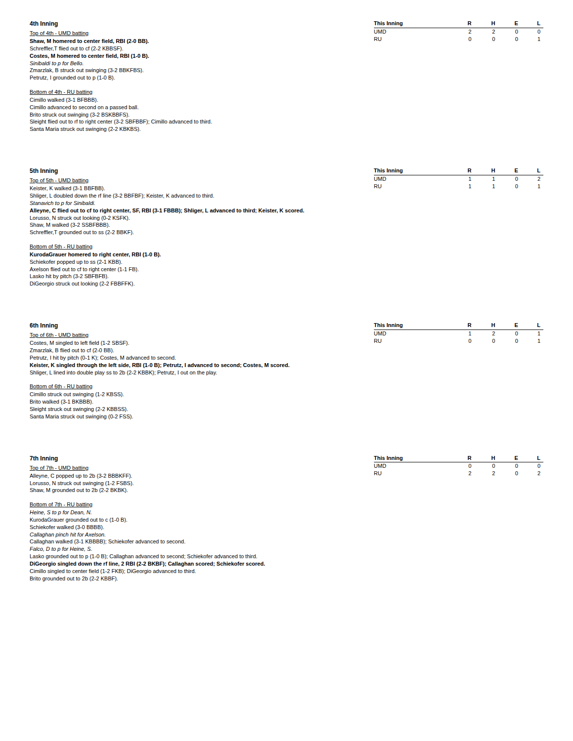4th Inning
Top of 4th - UMD batting
Shaw, M homered to center field, RBI (2-0 BB).
Schreffler,T flied out to cf (2-2 KBBSF).
Costes, M homered to center field, RBI (1-0 B).
Sinibaldi to p for Bello.
Zmarzlak, B struck out swinging (3-2 BBKFBS).
Petrutz, I grounded out to p (1-0 B).
Bottom of 4th - RU batting
Cimillo walked (3-1 BFBBB).
Cimillo advanced to second on a passed ball.
Brito struck out swinging (3-2 BSKBBFS).
Sleight flied out to rf to right center (3-2 SBFBBF); Cimillo advanced to third.
Santa Maria struck out swinging (2-2 KBKBS).
| This Inning | R | H | E | L |
| --- | --- | --- | --- | --- |
| UMD | 2 | 2 | 0 | 0 |
| RU | 0 | 0 | 0 | 1 |
5th Inning
Top of 5th - UMD batting
Keister, K walked (3-1 BBFBB).
Shliger, L doubled down the rf line (3-2 BBFBF); Keister, K advanced to third.
Stanavich to p for Sinibaldi.
Alleyne, C flied out to cf to right center, SF, RBI (3-1 FBBB); Shliger, L advanced to third; Keister, K scored.
Lorusso, N struck out looking (0-2 KSFK).
Shaw, M walked (3-2 SSBFBBB).
Schreffler,T grounded out to ss (2-2 BBKF).
Bottom of 5th - RU batting
KurodaGrauer homered to right center, RBI (1-0 B).
Schiekofer popped up to ss (2-1 KBB).
Axelson flied out to cf to right center (1-1 FB).
Lasko hit by pitch (3-2 SBFBFB).
DiGeorgio struck out looking (2-2 FBBFFK).
| This Inning | R | H | E | L |
| --- | --- | --- | --- | --- |
| UMD | 1 | 1 | 0 | 2 |
| RU | 1 | 1 | 0 | 1 |
6th Inning
Top of 6th - UMD batting
Costes, M singled to left field (1-2 SBSF).
Zmarzlak, B flied out to cf (2-0 BB).
Petrutz, I hit by pitch (0-1 K); Costes, M advanced to second.
Keister, K singled through the left side, RBI (1-0 B); Petrutz, I advanced to second; Costes, M scored.
Shliger, L lined into double play ss to 2b (2-2 KBBK); Petrutz, I out on the play.
Bottom of 6th - RU batting
Cimillo struck out swinging (1-2 KBSS).
Brito walked (3-1 BKBBB).
Sleight struck out swinging (2-2 KBBSS).
Santa Maria struck out swinging (0-2 FSS).
| This Inning | R | H | E | L |
| --- | --- | --- | --- | --- |
| UMD | 1 | 2 | 0 | 1 |
| RU | 0 | 0 | 0 | 1 |
7th Inning
Top of 7th - UMD batting
Alleyne, C popped up to 2b (3-2 BBBKFF).
Lorusso, N struck out swinging (1-2 FSBS).
Shaw, M grounded out to 2b (2-2 BKBK).
Bottom of 7th - RU batting
Heine, S to p for Dean, N.
KurodaGrauer grounded out to c (1-0 B).
Schiekofer walked (3-0 BBBB).
Callaghan pinch hit for Axelson.
Callaghan walked (3-1 KBBBB); Schiekofer advanced to second.
Falco, D to p for Heine, S.
Lasko grounded out to p (1-0 B); Callaghan advanced to second; Schiekofer advanced to third.
DiGeorgio singled down the rf line, 2 RBI (2-2 BKBF); Callaghan scored; Schiekofer scored.
Cimillo singled to center field (1-2 FKB); DiGeorgio advanced to third.
Brito grounded out to 2b (2-2 KBBF).
| This Inning | R | H | E | L |
| --- | --- | --- | --- | --- |
| UMD | 0 | 0 | 0 | 0 |
| RU | 2 | 2 | 0 | 2 |